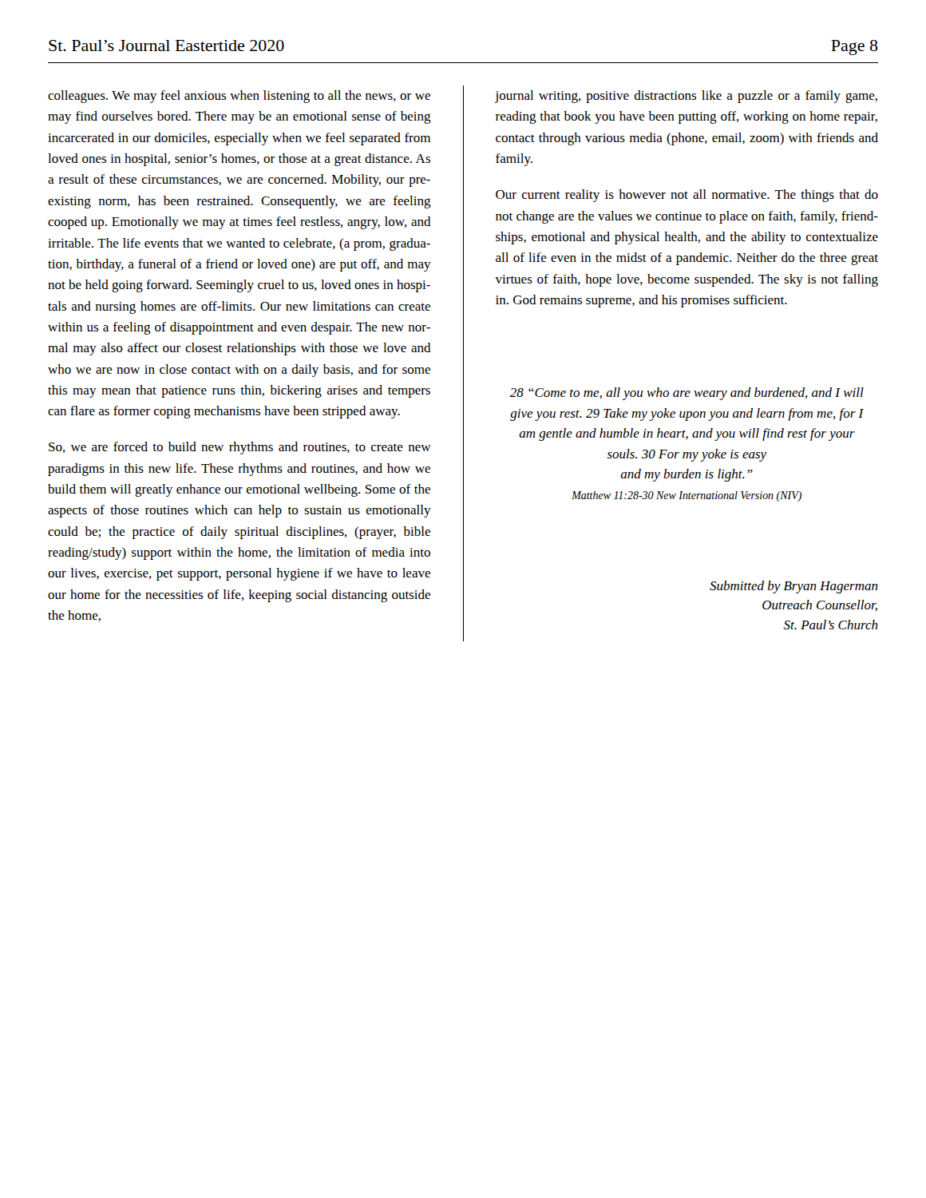St. Paul’s Journal Eastertide 2020 Page 8
colleagues. We may feel anxious when listening to all the news, or we may find ourselves bored. There may be an emotional sense of being incarcerated in our domiciles, especially when we feel separated from loved ones in hospital, senior’s homes, or those at a great distance. As a result of these circumstances, we are concerned. Mobility, our pre-existing norm, has been restrained. Consequently, we are feeling cooped up. Emotionally we may at times feel restless, angry, low, and irritable. The life events that we wanted to celebrate, (a prom, graduation, birthday, a funeral of a friend or loved one) are put off, and may not be held going forward. Seemingly cruel to us, loved ones in hospitals and nursing homes are off-limits. Our new limitations can create within us a feeling of disappointment and even despair. The new normal may also affect our closest relationships with those we love and who we are now in close contact with on a daily basis, and for some this may mean that patience runs thin, bickering arises and tempers can flare as former coping mechanisms have been stripped away.
So, we are forced to build new rhythms and routines, to create new paradigms in this new life. These rhythms and routines, and how we build them will greatly enhance our emotional wellbeing. Some of the aspects of those routines which can help to sustain us emotionally could be; the practice of daily spiritual disciplines, (prayer, bible reading/study) support within the home, the limitation of media into our lives, exercise, pet support, personal hygiene if we have to leave our home for the necessities of life, keeping social distancing outside the home,
journal writing, positive distractions like a puzzle or a family game, reading that book you have been putting off, working on home repair, contact through various media (phone, email, zoom) with friends and family.
Our current reality is however not all normative. The things that do not change are the values we continue to place on faith, family, friendships, emotional and physical health, and the ability to contextualize all of life even in the midst of a pandemic. Neither do the three great virtues of faith, hope love, become suspended. The sky is not falling in. God remains supreme, and his promises sufficient.
28 “Come to me, all you who are weary and burdened, and I will give you rest. 29 Take my yoke upon you and learn from me, for I am gentle and humble in heart, and you will find rest for your souls. 30 For my yoke is easy
and my burden is light.” Matthew 11:28-30 New International Version (NIV)
Submitted by Bryan Hagerman
Outreach Counsellor,
St. Paul’s Church